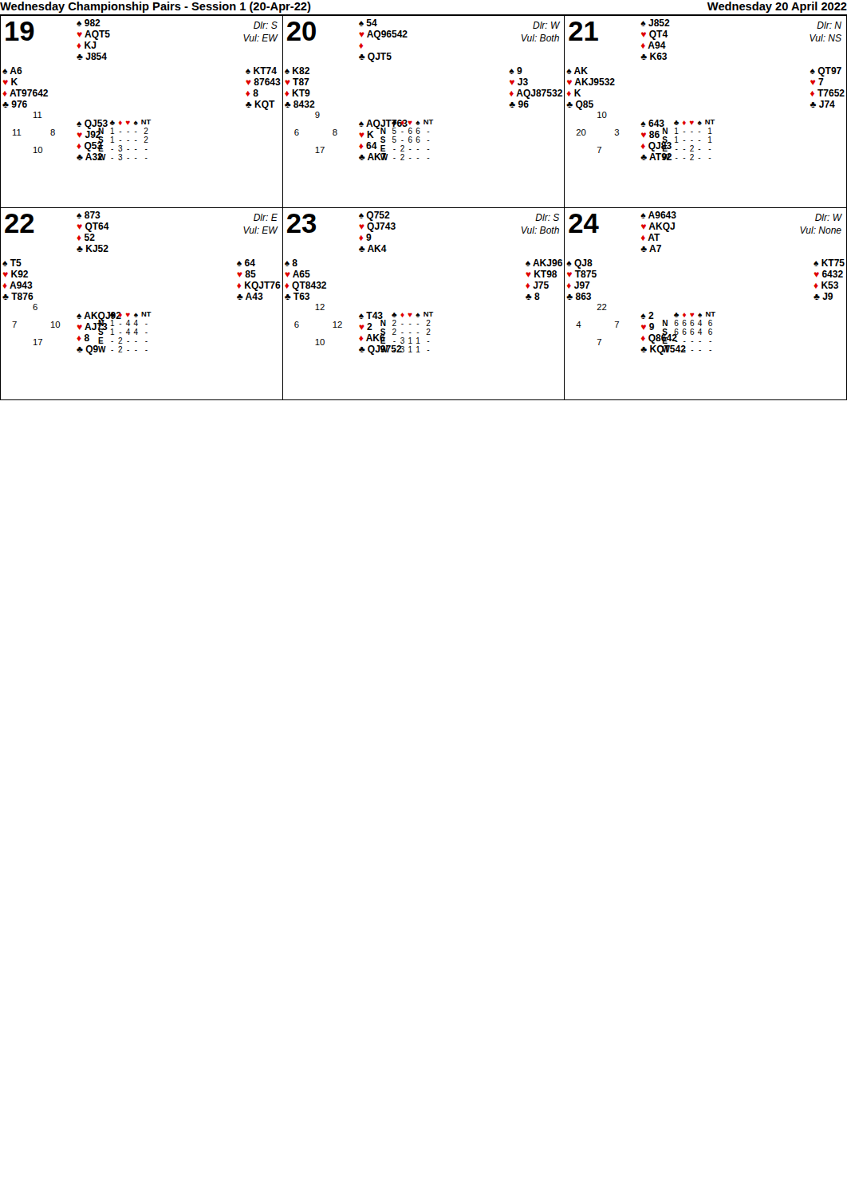Wednesday Championship Pairs - Session 1 (20-Apr-22)
Wednesday 20 April 2022
| 19 Dlr: S Vul: EW ♠ 982 ♥ AQT5 ♦ KJ ♣ J854 ♠ A6 ♥ K ♦ AT97642 ♣ 976 ♠ KT74 ♥ 87643 ♦ 8 ♣ KQT ♠ QJ53 ♥ J92 ♦ Q53 ♣ A32 11 11 8 10 / / ♣ / ♦ / ♥ / ♠ / NT / / --- / --- / --- / --- / --- / --- / / N / 1 / - / - / - / 2 / / S / 1 / - / - / - / 2 / / E / - / 3 / - / - / - / / W / - / 3 / - / - / - / | 20 Dlr: W Vul: Both ♠ 54 ♥ AQ96542 ♦ ♣ QJT5 ♠ K82 ♥ T87 ♦ KT9 ♣ 8432 ♠ 9 ♥ J3 ♦ AQJ87532 ♣ 96 ♠ AQJT763 ♥ K ♦ 64 ♣ AK7 9 6 8 17 / / ♣ / ♦ / ♥ / ♠ / NT / / --- / --- / --- / --- / --- / --- / / N / 5 / - / 6 / 6 / - / / S / 5 / - / 6 / 6 / - / / E / - / 2 / - / - / - / / W / - / 2 / - / - / - / | 21 Dlr: N Vul: NS ♠ J852 ♥ QT4 ♦ A94 ♣ K63 ♠ AK ♥ AKJ9532 ♦ K ♣ Q85 ♠ QT97 ♥ 7 ♦ T7652 ♣ J74 ♠ 643 ♥ 86 ♦ QJ83 ♣ AT92 10 20 3 7 / / ♣ / ♦ / ♥ / ♠ / NT / / --- / --- / --- / --- / --- / --- / / N / 1 / - / - / - / 1 / / S / 1 / - / - / - / 1 / / E / - / - / 2 / - / - / / W / - / - / 2 / - / - / |
| 22 Dlr: E Vul: EW ♠ 873 ♥ QT64 ♦ 52 ♣ KJ52 ♠ T5 ♥ K92 ♦ A943 ♣ T876 ♠ 64 ♥ 85 ♦ KQJT76 ♣ A43 ♠ AKQJ92 ♥ AJ73 ♦ 8 ♣ Q9 6 7 10 17 / / ♣ / ♦ / ♥ / ♠ / NT / / --- / --- / --- / --- / --- / --- / / N / 1 / - / 4 / 4 / - / / S / 1 / - / 4 / 4 / - / / E / - / 2 / - / - / - / / W / - / 2 / - / - / - / | 23 Dlr: S Vul: Both ♠ Q752 ♥ QJ743 ♦ 9 ♣ AK4 ♠ 8 ♥ A65 ♦ QT8432 ♣ T63 ♠ AKJ96 ♥ KT98 ♦ J75 ♣ 8 ♠ T43 ♥ 2 ♦ AK6 ♣ QJ9752 12 6 12 10 / / ♣ / ♦ / ♥ / ♠ / NT / / --- / --- / --- / --- / --- / --- / / N / 2 / - / - / - / 2 / / S / 2 / - / - / - / 2 / / E / - / 3 / 1 / 1 / - / / W / - / 3 / 1 / 1 / - / | 24 Dlr: W Vul: None ♠ A9643 ♥ AKQJ ♦ AT ♣ A7 ♠ QJ8 ♥ T875 ♦ J97 ♣ 863 ♠ KT75 ♥ 6432 ♦ K53 ♣ J9 ♠ 2 ♥ 9 ♦ Q8642 ♣ KQT542 22 4 7 7 / / ♣ / ♦ / ♥ / ♠ / NT / / --- / --- / --- / --- / --- / --- / / N / 6 / 6 / 6 / 4 / 6 / / S / 6 / 6 / 6 / 4 / 6 / / E / - / - / - / - / - / / W / - / - / - / - / - / |